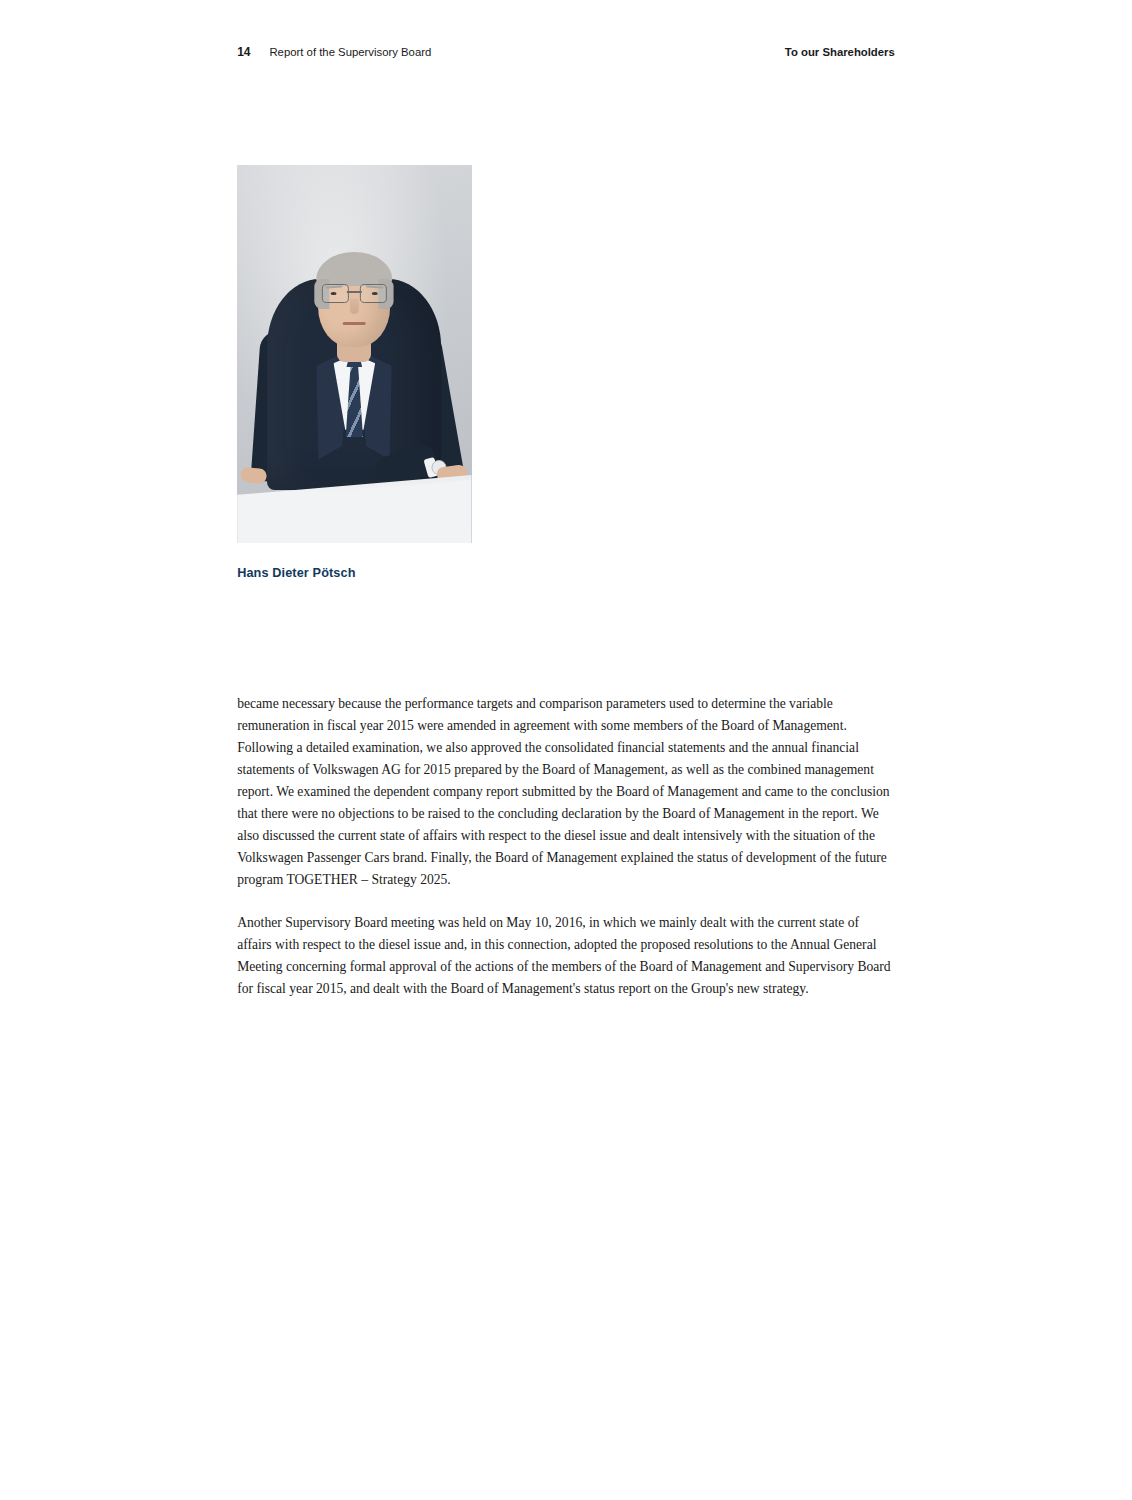14 Report of the Supervisory Board
To our Shareholders
Hans Dieter Pötsch
became necessary because the performance targets and comparison parameters used to determine the variable remuneration in fiscal year 2015 were amended in agreement with some members of the Board of Management. Following a detailed examination, we also approved the consolidated financial statements and the annual financial statements of Volkswagen AG for 2015 prepared by the Board of Management, as well as the combined management report. We examined the dependent company report submitted by the Board of Management and came to the conclusion that there were no objections to be raised to the concluding declaration by the Board of Management in the report. We also discussed the current state of affairs with respect to the diesel issue and dealt intensively with the situation of the Volkswagen Passenger Cars brand. Finally, the Board of Management explained the status of development of the future program TOGETHER – Strategy 2025.
Another Supervisory Board meeting was held on May 10, 2016, in which we mainly dealt with the current state of affairs with respect to the diesel issue and, in this connection, adopted the proposed resolutions to the Annual General Meeting concerning formal approval of the actions of the members of the Board of Management and Supervisory Board for fiscal year 2015, and dealt with the Board of Management's status report on the Group's new strategy.